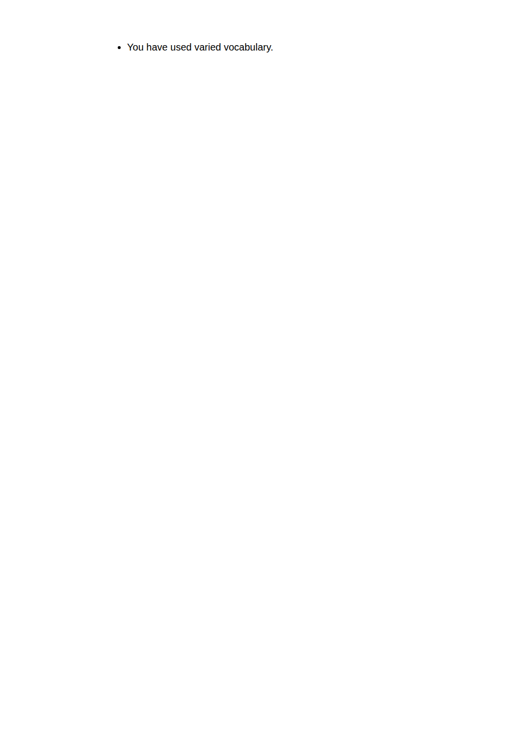You have used varied vocabulary.